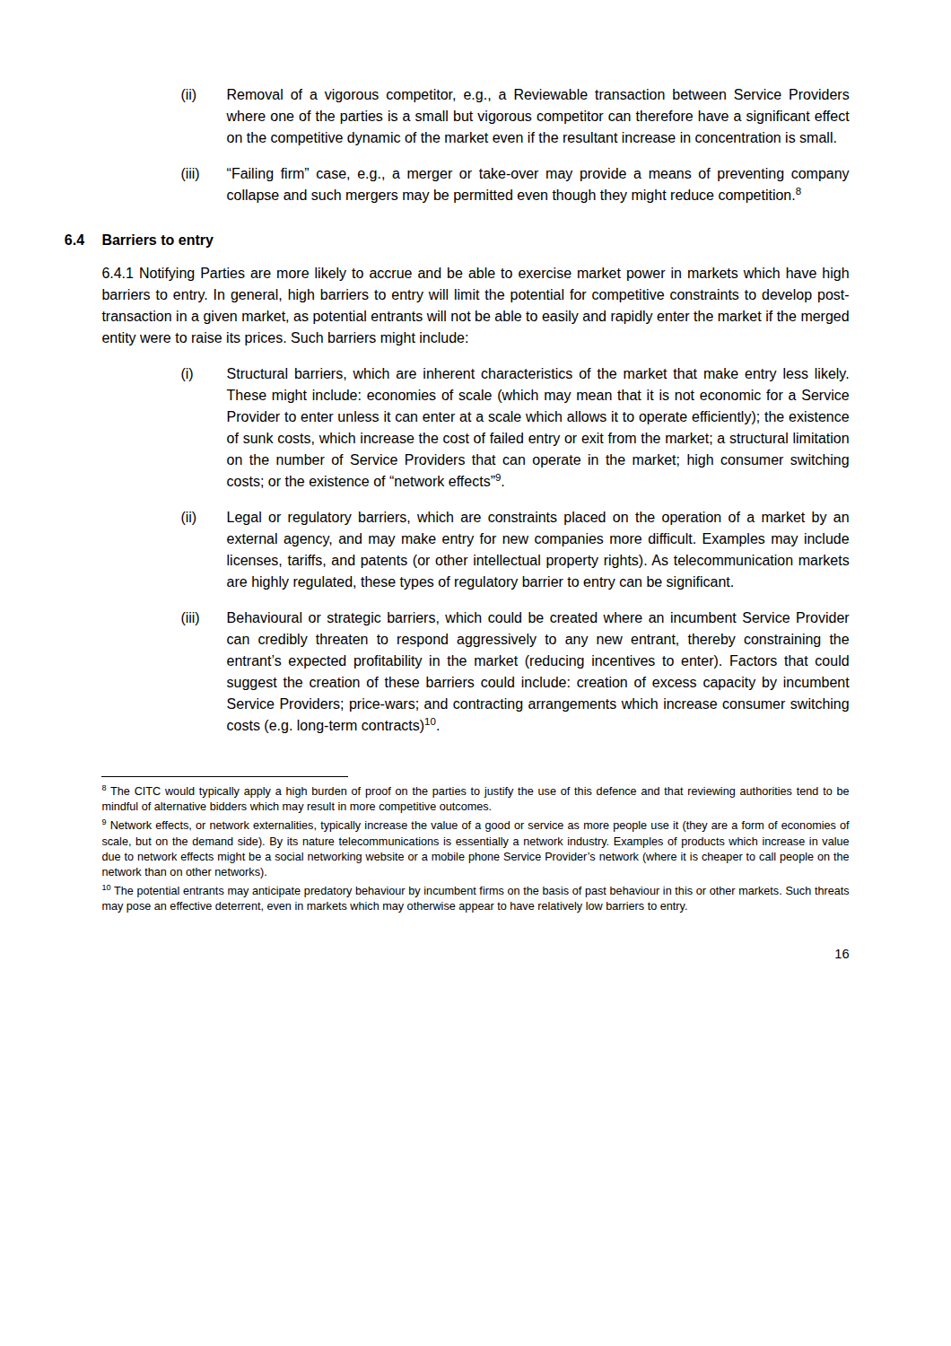(ii) Removal of a vigorous competitor, e.g., a Reviewable transaction between Service Providers where one of the parties is a small but vigorous competitor can therefore have a significant effect on the competitive dynamic of the market even if the resultant increase in concentration is small.
(iii) “Failing firm” case, e.g., a merger or take-over may provide a means of preventing company collapse and such mergers may be permitted even though they might reduce competition.8
6.4 Barriers to entry
6.4.1 Notifying Parties are more likely to accrue and be able to exercise market power in markets which have high barriers to entry. In general, high barriers to entry will limit the potential for competitive constraints to develop post-transaction in a given market, as potential entrants will not be able to easily and rapidly enter the market if the merged entity were to raise its prices. Such barriers might include:
(i) Structural barriers, which are inherent characteristics of the market that make entry less likely. These might include: economies of scale (which may mean that it is not economic for a Service Provider to enter unless it can enter at a scale which allows it to operate efficiently); the existence of sunk costs, which increase the cost of failed entry or exit from the market; a structural limitation on the number of Service Providers that can operate in the market; high consumer switching costs; or the existence of “network effects”9.
(ii) Legal or regulatory barriers, which are constraints placed on the operation of a market by an external agency, and may make entry for new companies more difficult. Examples may include licenses, tariffs, and patents (or other intellectual property rights). As telecommunication markets are highly regulated, these types of regulatory barrier to entry can be significant.
(iii) Behavioural or strategic barriers, which could be created where an incumbent Service Provider can credibly threaten to respond aggressively to any new entrant, thereby constraining the entrant’s expected profitability in the market (reducing incentives to enter). Factors that could suggest the creation of these barriers could include: creation of excess capacity by incumbent Service Providers; price-wars; and contracting arrangements which increase consumer switching costs (e.g. long-term contracts)10.
8 The CITC would typically apply a high burden of proof on the parties to justify the use of this defence and that reviewing authorities tend to be mindful of alternative bidders which may result in more competitive outcomes.
9 Network effects, or network externalities, typically increase the value of a good or service as more people use it (they are a form of economies of scale, but on the demand side). By its nature telecommunications is essentially a network industry. Examples of products which increase in value due to network effects might be a social networking website or a mobile phone Service Provider’s network (where it is cheaper to call people on the network than on other networks).
10 The potential entrants may anticipate predatory behaviour by incumbent firms on the basis of past behaviour in this or other markets. Such threats may pose an effective deterrent, even in markets which may otherwise appear to have relatively low barriers to entry.
16